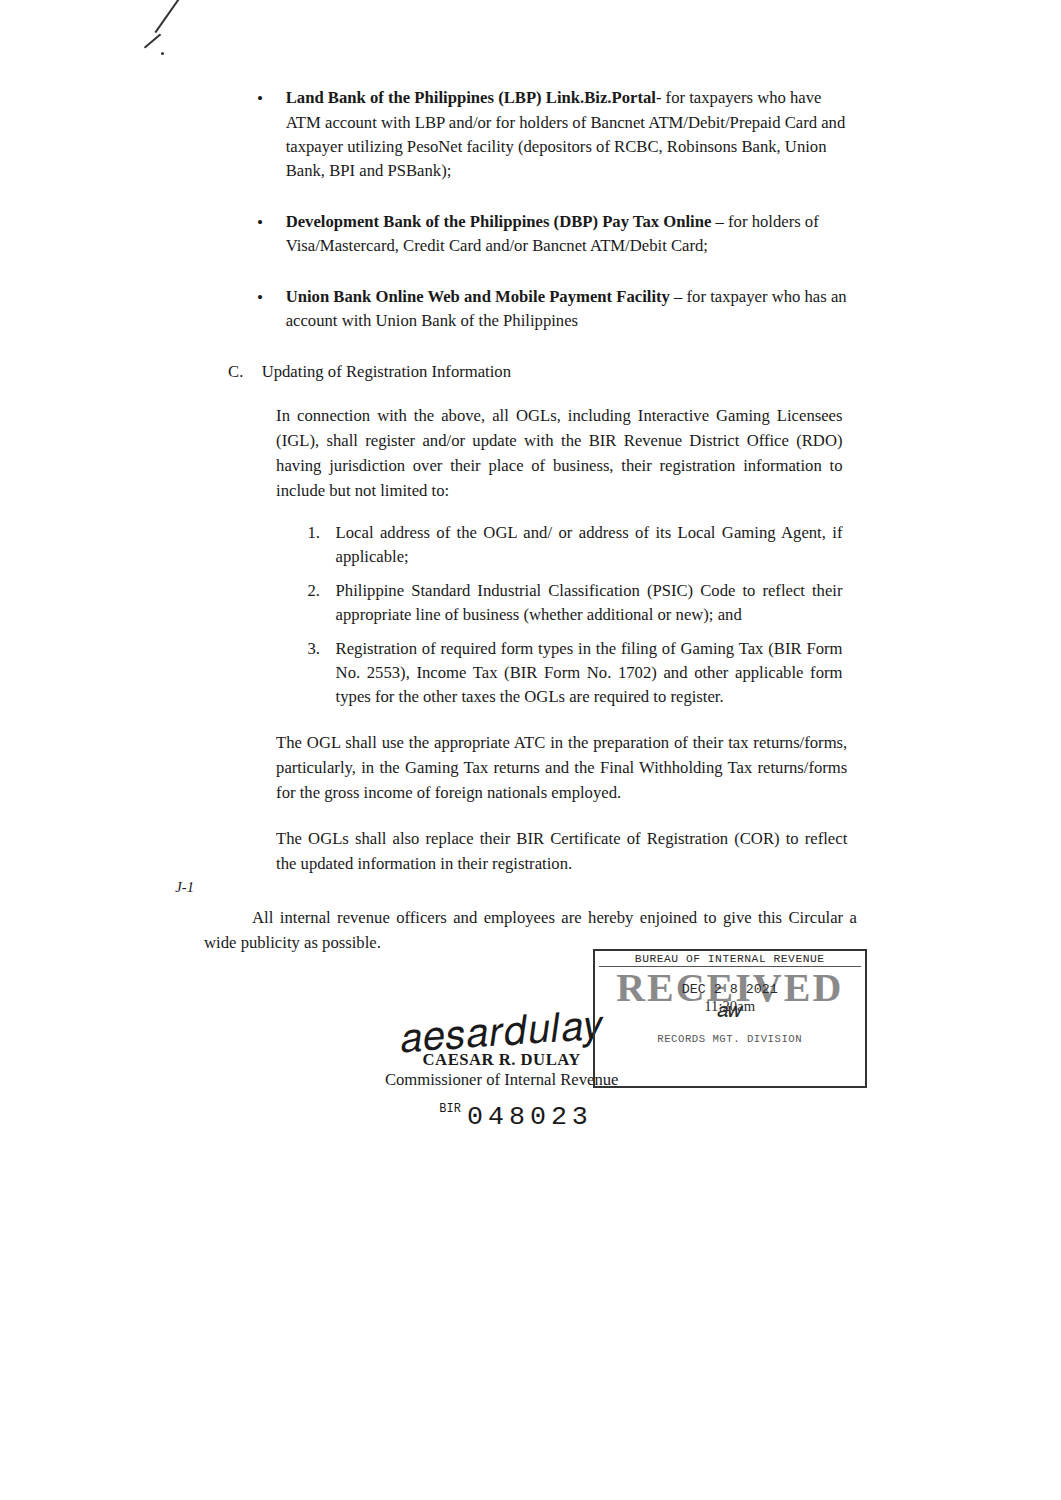Land Bank of the Philippines (LBP) Link.Biz.Portal- for taxpayers who have ATM account with LBP and/or for holders of Bancnet ATM/Debit/Prepaid Card and taxpayer utilizing PesoNet facility (depositors of RCBC, Robinsons Bank, Union Bank, BPI and PSBank);
Development Bank of the Philippines (DBP) Pay Tax Online – for holders of Visa/Mastercard, Credit Card and/or Bancnet ATM/Debit Card;
Union Bank Online Web and Mobile Payment Facility – for taxpayer who has an account with Union Bank of the Philippines
C. Updating of Registration Information
In connection with the above, all OGLs, including Interactive Gaming Licensees (IGL), shall register and/or update with the BIR Revenue District Office (RDO) having jurisdiction over their place of business, their registration information to include but not limited to:
Local address of the OGL and/ or address of its Local Gaming Agent, if applicable;
Philippine Standard Industrial Classification (PSIC) Code to reflect their appropriate line of business (whether additional or new); and
Registration of required form types in the filing of Gaming Tax (BIR Form No. 2553), Income Tax (BIR Form No. 1702) and other applicable form types for the other taxes the OGLs are required to register.
The OGL shall use the appropriate ATC in the preparation of their tax returns/forms, particularly, in the Gaming Tax returns and the Final Withholding Tax returns/forms for the gross income of foreign nationals employed.
The OGLs shall also replace their BIR Certificate of Registration (COR) to reflect the updated information in their registration.
All internal revenue officers and employees are hereby enjoined to give this Circular a wide publicity as possible.
𝑎𝑒𝑠𝑎𝑟𝑑𝑢𝑙𝑎𝑦
CAESAR R. DULAY
Commissioner of Internal Revenue
BIR048023
J-1
BUREAU OF INTERNAL REVENUE
RECEIVED
𝑎𝑤
DEC 2 8 2021
11:20am
RECORDS MGT. DIVISION